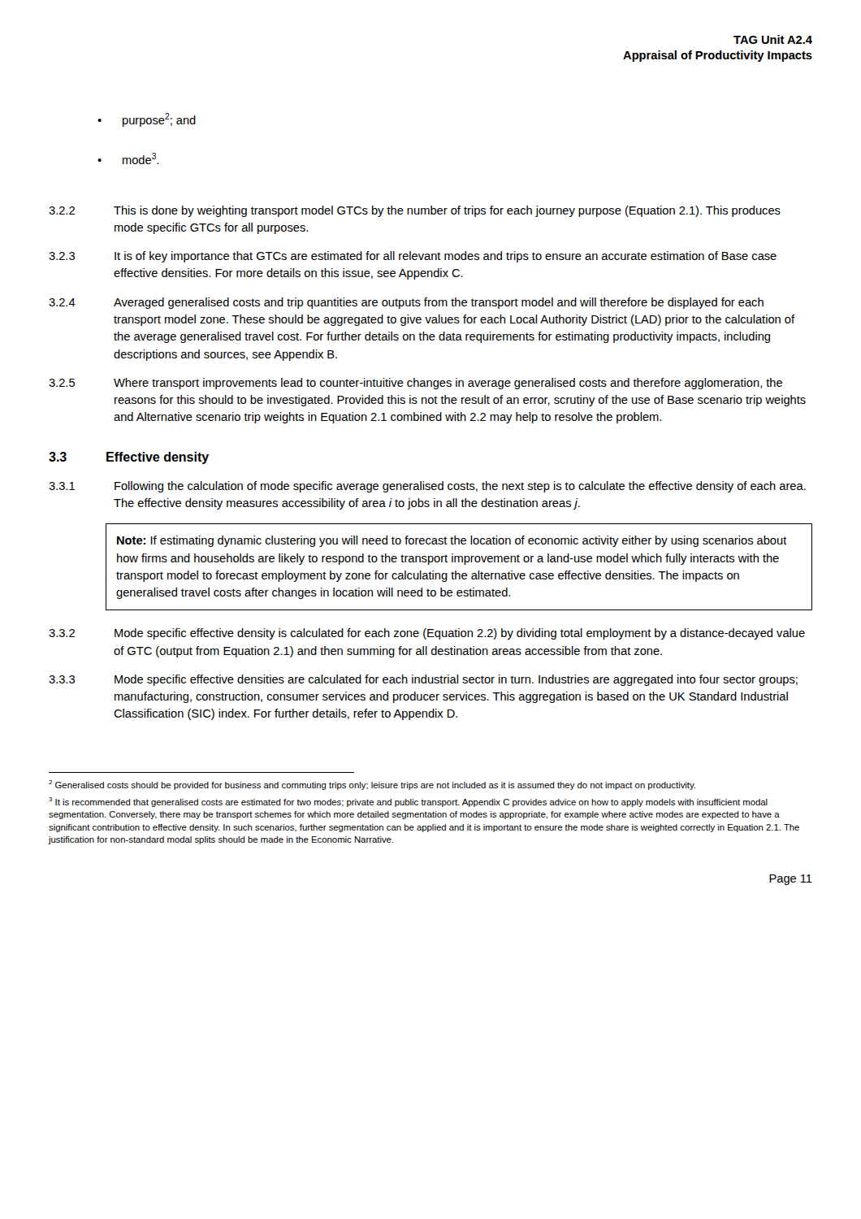TAG Unit A2.4
Appraisal of Productivity Impacts
purpose2; and
mode3.
3.2.2
This is done by weighting transport model GTCs by the number of trips for each journey purpose (Equation 2.1). This produces mode specific GTCs for all purposes.
3.2.3
It is of key importance that GTCs are estimated for all relevant modes and trips to ensure an accurate estimation of Base case effective densities. For more details on this issue, see Appendix C.
3.2.4
Averaged generalised costs and trip quantities are outputs from the transport model and will therefore be displayed for each transport model zone. These should be aggregated to give values for each Local Authority District (LAD) prior to the calculation of the average generalised travel cost. For further details on the data requirements for estimating productivity impacts, including descriptions and sources, see Appendix B.
3.2.5
Where transport improvements lead to counter-intuitive changes in average generalised costs and therefore agglomeration, the reasons for this should to be investigated. Provided this is not the result of an error, scrutiny of the use of Base scenario trip weights and Alternative scenario trip weights in Equation 2.1 combined with 2.2 may help to resolve the problem.
3.3 Effective density
3.3.1
Following the calculation of mode specific average generalised costs, the next step is to calculate the effective density of each area. The effective density measures accessibility of area i to jobs in all the destination areas j.
Note: If estimating dynamic clustering you will need to forecast the location of economic activity either by using scenarios about how firms and households are likely to respond to the transport improvement or a land-use model which fully interacts with the transport model to forecast employment by zone for calculating the alternative case effective densities. The impacts on generalised travel costs after changes in location will need to be estimated.
3.3.2
Mode specific effective density is calculated for each zone (Equation 2.2) by dividing total employment by a distance-decayed value of GTC (output from Equation 2.1) and then summing for all destination areas accessible from that zone.
3.3.3
Mode specific effective densities are calculated for each industrial sector in turn. Industries are aggregated into four sector groups; manufacturing, construction, consumer services and producer services. This aggregation is based on the UK Standard Industrial Classification (SIC) index. For further details, refer to Appendix D.
2 Generalised costs should be provided for business and commuting trips only; leisure trips are not included as it is assumed they do not impact on productivity.
3 It is recommended that generalised costs are estimated for two modes; private and public transport. Appendix C provides advice on how to apply models with insufficient modal segmentation. Conversely, there may be transport schemes for which more detailed segmentation of modes is appropriate, for example where active modes are expected to have a significant contribution to effective density. In such scenarios, further segmentation can be applied and it is important to ensure the mode share is weighted correctly in Equation 2.1. The justification for non-standard modal splits should be made in the Economic Narrative.
Page 11